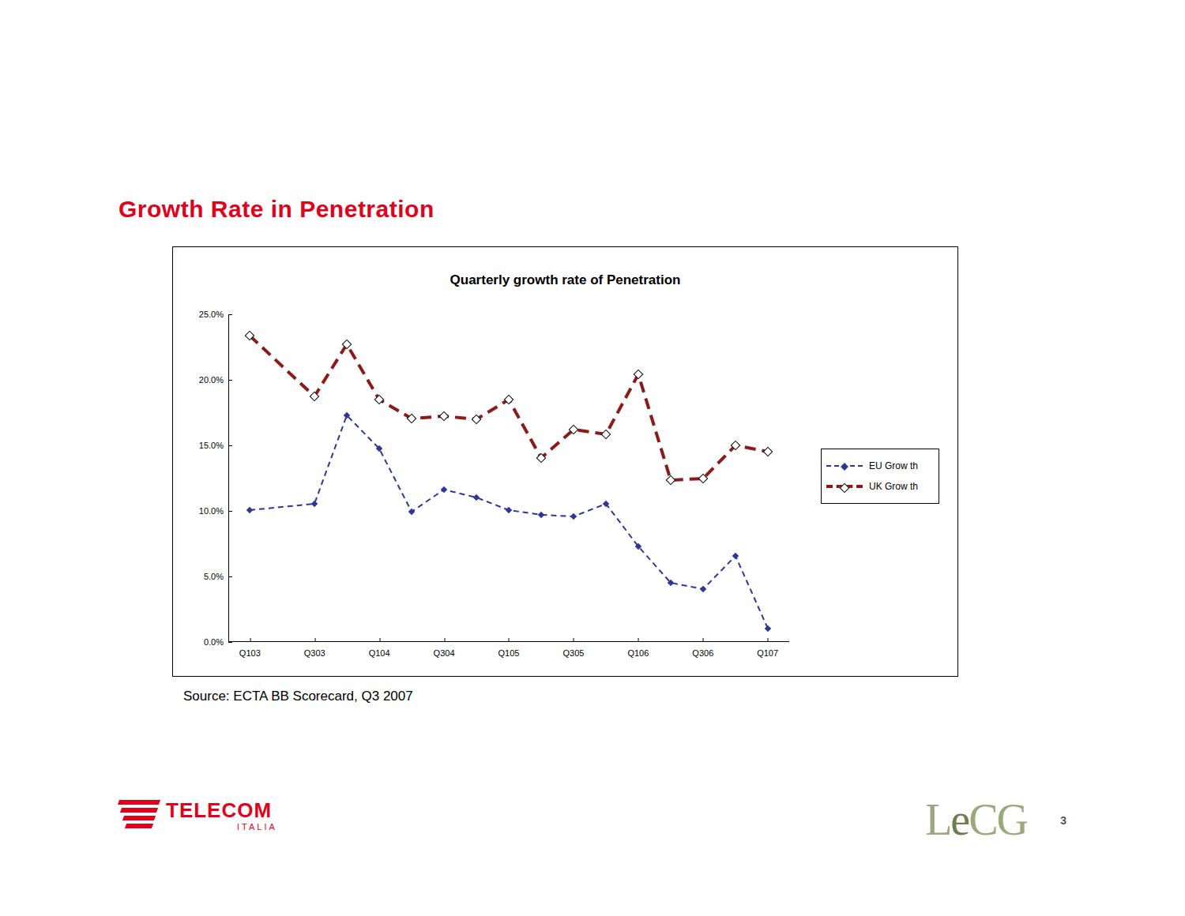Growth Rate in Penetration
Quarterly growth rate of Penetration
25.0%
20.0%
15.0%
10.0%
5.0%
0.0%
Q103
Q303
Q104
Q304
Q105
Q305
Q106
Q306
Q107
EU Grow th
UK Grow th
Source: ECTA BB Scorecard, Q3 2007
TELECOM
ITALIA
Le CG
3